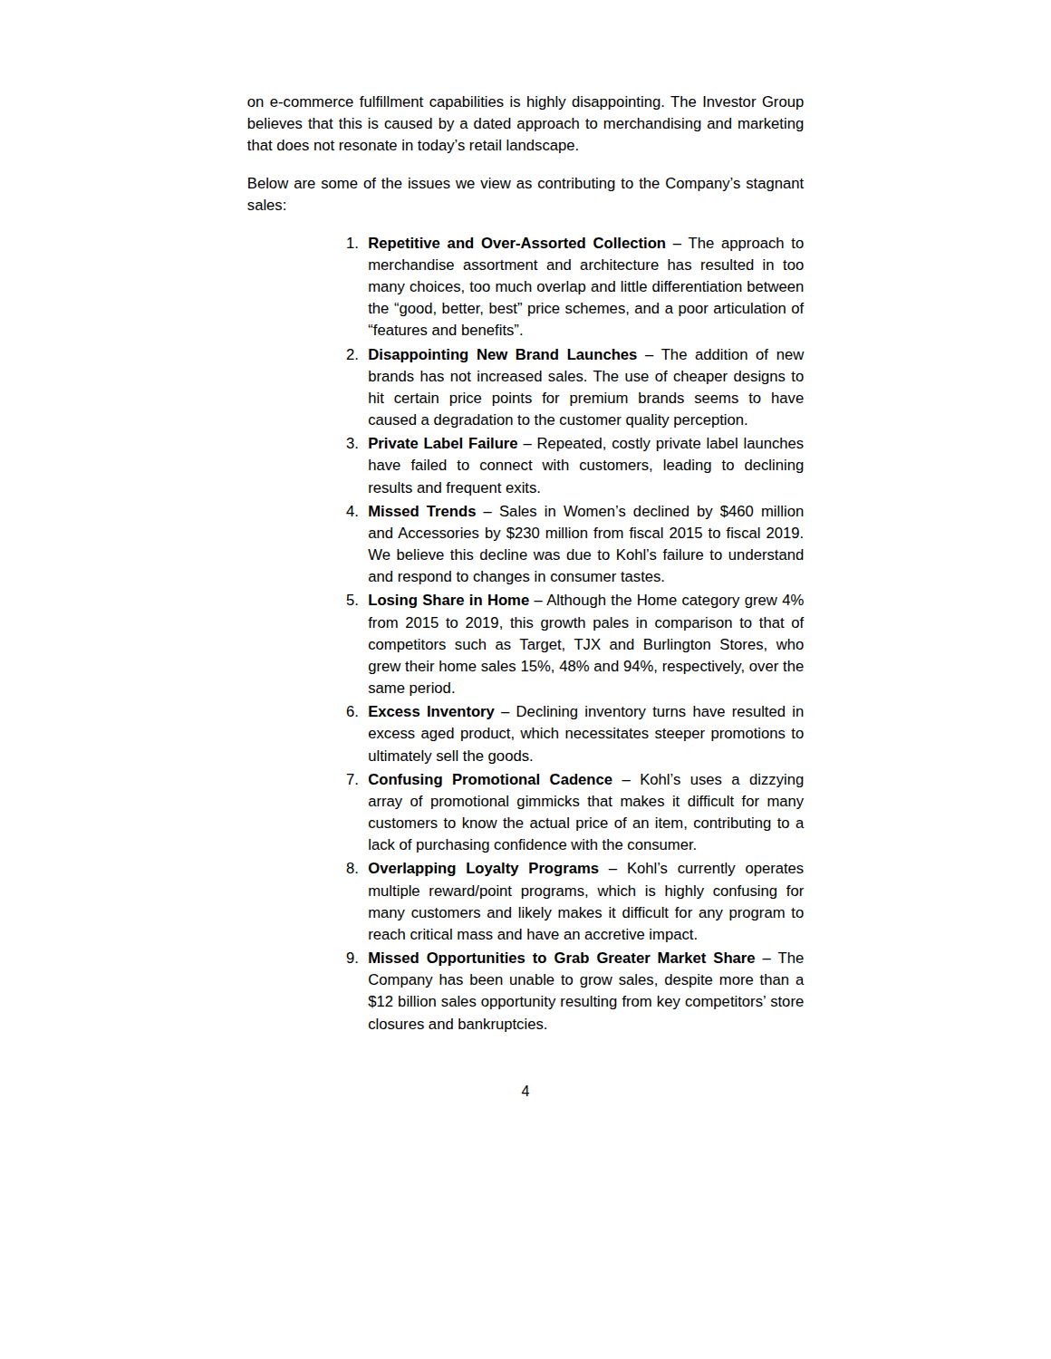on e-commerce fulfillment capabilities is highly disappointing. The Investor Group believes that this is caused by a dated approach to merchandising and marketing that does not resonate in today’s retail landscape.
Below are some of the issues we view as contributing to the Company’s stagnant sales:
Repetitive and Over-Assorted Collection – The approach to merchandise assortment and architecture has resulted in too many choices, too much overlap and little differentiation between the “good, better, best” price schemes, and a poor articulation of “features and benefits”.
Disappointing New Brand Launches – The addition of new brands has not increased sales. The use of cheaper designs to hit certain price points for premium brands seems to have caused a degradation to the customer quality perception.
Private Label Failure – Repeated, costly private label launches have failed to connect with customers, leading to declining results and frequent exits.
Missed Trends – Sales in Women’s declined by $460 million and Accessories by $230 million from fiscal 2015 to fiscal 2019. We believe this decline was due to Kohl’s failure to understand and respond to changes in consumer tastes.
Losing Share in Home – Although the Home category grew 4% from 2015 to 2019, this growth pales in comparison to that of competitors such as Target, TJX and Burlington Stores, who grew their home sales 15%, 48% and 94%, respectively, over the same period.
Excess Inventory – Declining inventory turns have resulted in excess aged product, which necessitates steeper promotions to ultimately sell the goods.
Confusing Promotional Cadence – Kohl’s uses a dizzying array of promotional gimmicks that makes it difficult for many customers to know the actual price of an item, contributing to a lack of purchasing confidence with the consumer.
Overlapping Loyalty Programs – Kohl’s currently operates multiple reward/point programs, which is highly confusing for many customers and likely makes it difficult for any program to reach critical mass and have an accretive impact.
Missed Opportunities to Grab Greater Market Share – The Company has been unable to grow sales, despite more than a $12 billion sales opportunity resulting from key competitors’ store closures and bankruptcies.
4